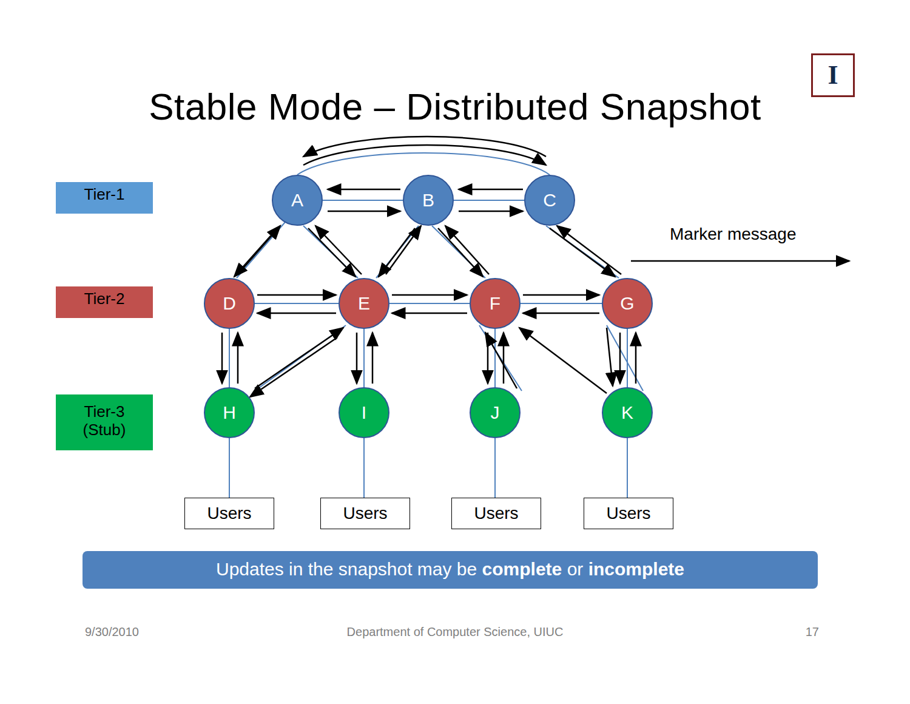Stable Mode – Distributed Snapshot
I
Tier-1
Tier-2
Tier-3
(Stub)
A
B
C
D
E
F
G
H
I
J
K
Users
Users
Users
Users
Marker message
Updates in the snapshot may be complete or incomplete
9/30/2010 Department of Computer Science, UIUC 17